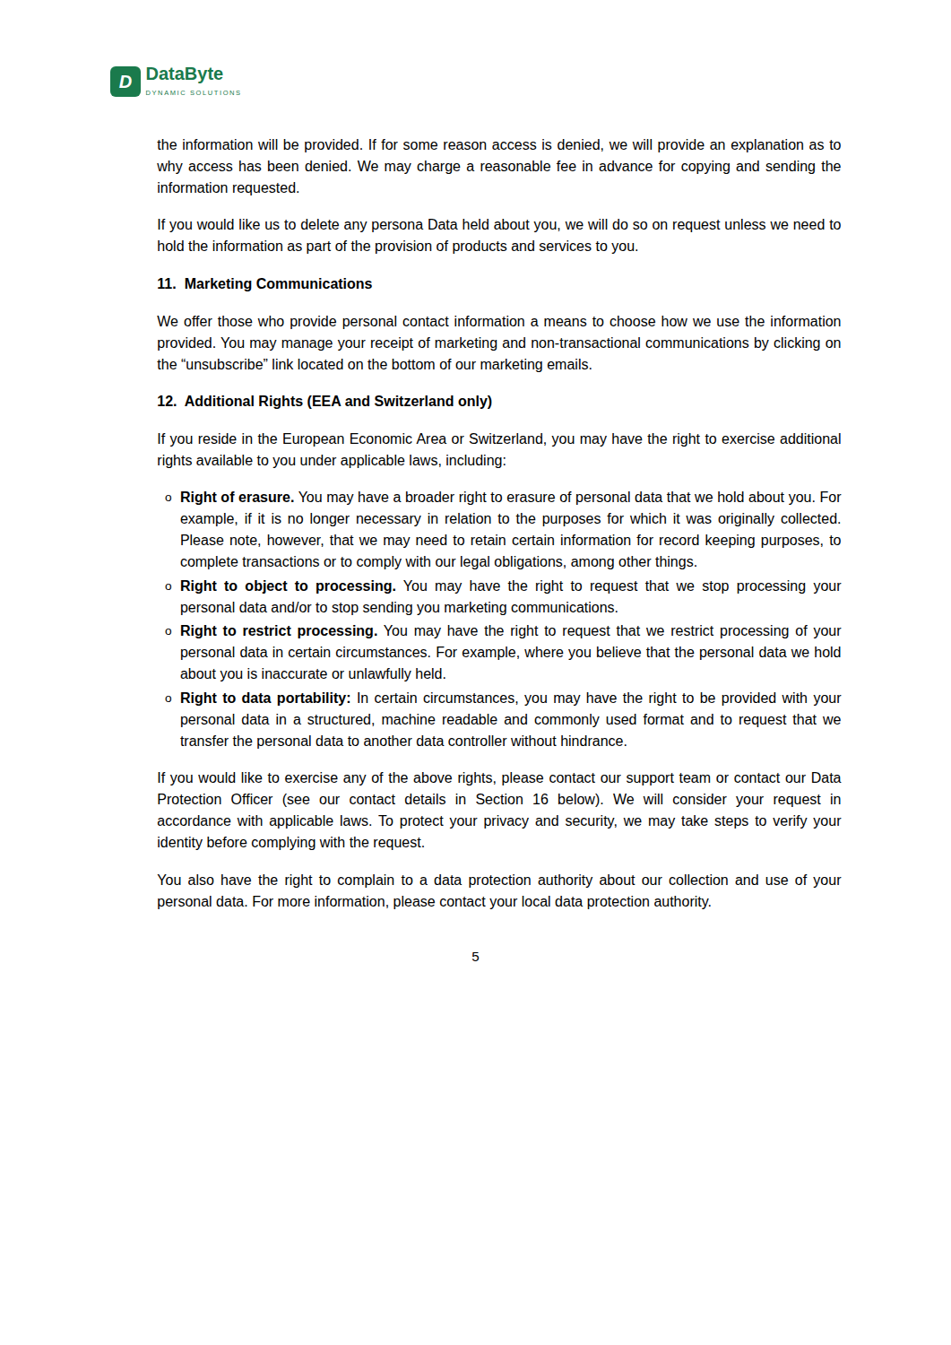DDataByte
Dynamic Solutions
the information will be provided. If for some reason access is denied, we will provide an explanation as to why access has been denied. We may charge a reasonable fee in advance for copying and sending the information requested.
If you would like us to delete any persona Data held about you, we will do so on request unless we need to hold the information as part of the provision of products and services to you.
11. Marketing Communications
We offer those who provide personal contact information a means to choose how we use the information provided. You may manage your receipt of marketing and non-transactional communications by clicking on the “unsubscribe” link located on the bottom of our marketing emails.
12. Additional Rights (EEA and Switzerland only)
If you reside in the European Economic Area or Switzerland, you may have the right to exercise additional rights available to you under applicable laws, including:
Right of erasure. You may have a broader right to erasure of personal data that we hold about you. For example, if it is no longer necessary in relation to the purposes for which it was originally collected. Please note, however, that we may need to retain certain information for record keeping purposes, to complete transactions or to comply with our legal obligations, among other things.
Right to object to processing. You may have the right to request that we stop processing your personal data and/or to stop sending you marketing communications.
Right to restrict processing. You may have the right to request that we restrict processing of your personal data in certain circumstances. For example, where you believe that the personal data we hold about you is inaccurate or unlawfully held.
Right to data portability: In certain circumstances, you may have the right to be provided with your personal data in a structured, machine readable and commonly used format and to request that we transfer the personal data to another data controller without hindrance.
If you would like to exercise any of the above rights, please contact our support team or contact our Data Protection Officer (see our contact details in Section 16 below). We will consider your request in accordance with applicable laws. To protect your privacy and security, we may take steps to verify your identity before complying with the request.
You also have the right to complain to a data protection authority about our collection and use of your personal data. For more information, please contact your local data protection authority.
5